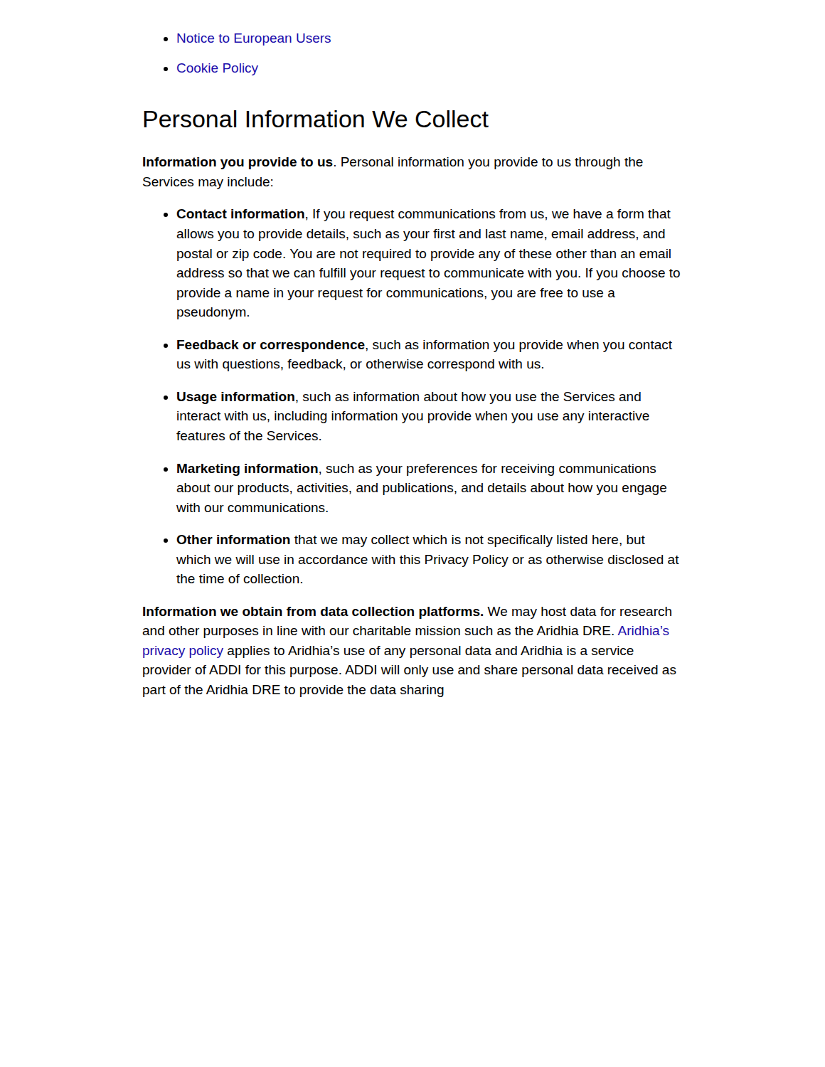Notice to European Users
Cookie Policy
Personal Information We Collect
Information you provide to us. Personal information you provide to us through the Services may include:
Contact information, If you request communications from us, we have a form that allows you to provide details, such as your first and last name, email address, and postal or zip code. You are not required to provide any of these other than an email address so that we can fulfill your request to communicate with you. If you choose to provide a name in your request for communications, you are free to use a pseudonym.
Feedback or correspondence, such as information you provide when you contact us with questions, feedback, or otherwise correspond with us.
Usage information, such as information about how you use the Services and interact with us, including information you provide when you use any interactive features of the Services.
Marketing information, such as your preferences for receiving communications about our products, activities, and publications, and details about how you engage with our communications.
Other information that we may collect which is not specifically listed here, but which we will use in accordance with this Privacy Policy or as otherwise disclosed at the time of collection.
Information we obtain from data collection platforms. We may host data for research and other purposes in line with our charitable mission such as the Aridhia DRE. Aridhia’s privacy policy applies to Aridhia’s use of any personal data and Aridhia is a service provider of ADDI for this purpose. ADDI will only use and share personal data received as part of the Aridhia DRE to provide the data sharing